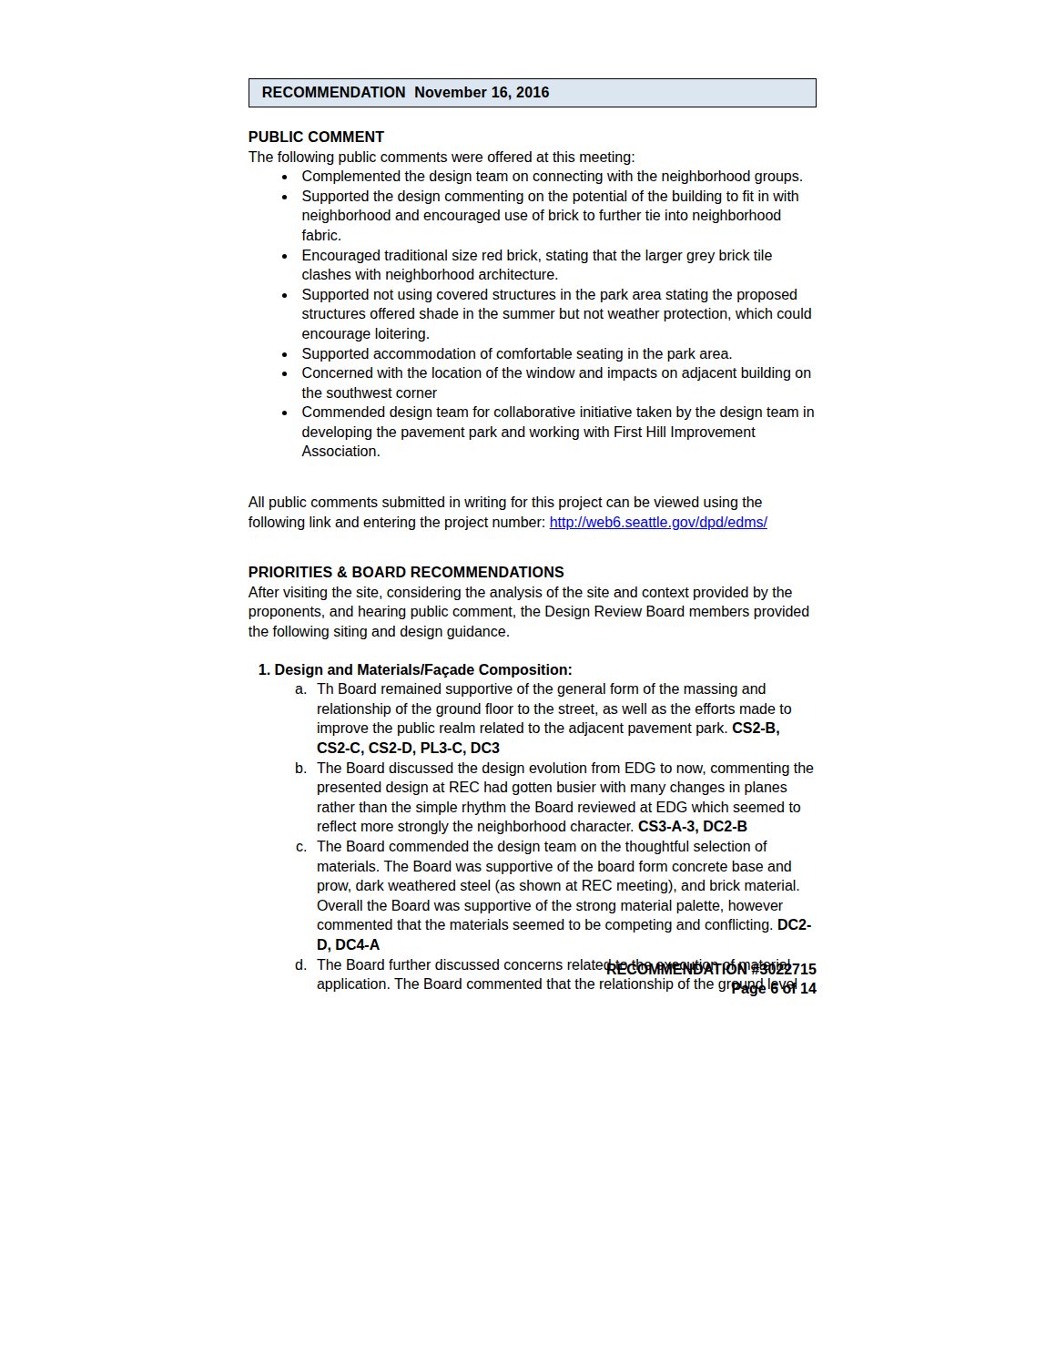RECOMMENDATION November 16, 2016
PUBLIC COMMENT
The following public comments were offered at this meeting:
Complemented the design team on connecting with the neighborhood groups.
Supported the design commenting on the potential of the building to fit in with neighborhood and encouraged use of brick to further tie into neighborhood fabric.
Encouraged traditional size red brick, stating that the larger grey brick tile clashes with neighborhood architecture.
Supported not using covered structures in the park area stating the proposed structures offered shade in the summer but not weather protection, which could encourage loitering.
Supported accommodation of comfortable seating in the park area.
Concerned with the location of the window and impacts on adjacent building on the southwest corner
Commended design team for collaborative initiative taken by the design team in developing the pavement park and working with First Hill Improvement Association.
All public comments submitted in writing for this project can be viewed using the following link and entering the project number: http://web6.seattle.gov/dpd/edms/
PRIORITIES & BOARD RECOMMENDATIONS
After visiting the site, considering the analysis of the site and context provided by the proponents, and hearing public comment, the Design Review Board members provided the following siting and design guidance.
Design and Materials/Façade Composition:
Th Board remained supportive of the general form of the massing and relationship of the ground floor to the street, as well as the efforts made to improve the public realm related to the adjacent pavement park. CS2-B, CS2-C, CS2-D, PL3-C, DC3
The Board discussed the design evolution from EDG to now, commenting the presented design at REC had gotten busier with many changes in planes rather than the simple rhythm the Board reviewed at EDG which seemed to reflect more strongly the neighborhood character. CS3-A-3, DC2-B
The Board commended the design team on the thoughtful selection of materials. The Board was supportive of the board form concrete base and prow, dark weathered steel (as shown at REC meeting), and brick material. Overall the Board was supportive of the strong material palette, however commented that the materials seemed to be competing and conflicting. DC2-D, DC4-A
The Board further discussed concerns related to the execution of material application. The Board commented that the relationship of the ground level
RECOMMENDATION #3022715
Page 6 of 14